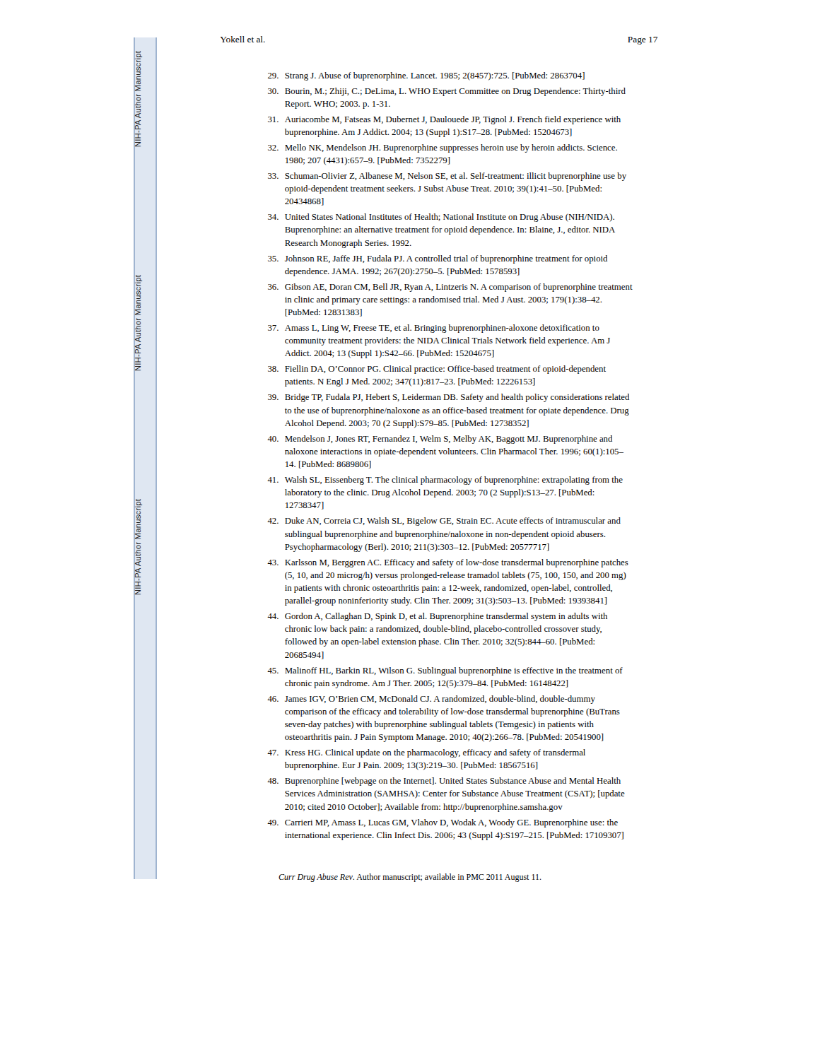NIH-PA Author Manuscript
NIH-PA Author Manuscript
NIH-PA Author Manuscript
Yokell et al. Page 17
29. Strang J. Abuse of buprenorphine. Lancet. 1985; 2(8457):725. [PubMed: 2863704]
30. Bourin, M.; Zhiji, C.; DeLima, L. WHO Expert Committee on Drug Dependence: Thirty-third Report. WHO; 2003. p. 1-31.
31. Auriacombe M, Fatseas M, Dubernet J, Daulouede JP, Tignol J. French field experience with buprenorphine. Am J Addict. 2004; 13 (Suppl 1):S17–28. [PubMed: 15204673]
32. Mello NK, Mendelson JH. Buprenorphine suppresses heroin use by heroin addicts. Science. 1980; 207 (4431):657–9. [PubMed: 7352279]
33. Schuman-Olivier Z, Albanese M, Nelson SE, et al. Self-treatment: illicit buprenorphine use by opioid-dependent treatment seekers. J Subst Abuse Treat. 2010; 39(1):41–50. [PubMed: 20434868]
34. United States National Institutes of Health; National Institute on Drug Abuse (NIH/NIDA). Buprenorphine: an alternative treatment for opioid dependence. In: Blaine, J., editor. NIDA Research Monograph Series. 1992.
35. Johnson RE, Jaffe JH, Fudala PJ. A controlled trial of buprenorphine treatment for opioid dependence. JAMA. 1992; 267(20):2750–5. [PubMed: 1578593]
36. Gibson AE, Doran CM, Bell JR, Ryan A, Lintzeris N. A comparison of buprenorphine treatment in clinic and primary care settings: a randomised trial. Med J Aust. 2003; 179(1):38–42. [PubMed: 12831383]
37. Amass L, Ling W, Freese TE, et al. Bringing buprenorphinen-aloxone detoxification to community treatment providers: the NIDA Clinical Trials Network field experience. Am J Addict. 2004; 13 (Suppl 1):S42–66. [PubMed: 15204675]
38. Fiellin DA, O’Connor PG. Clinical practice: Office-based treatment of opioid-dependent patients. N Engl J Med. 2002; 347(11):817–23. [PubMed: 12226153]
39. Bridge TP, Fudala PJ, Hebert S, Leiderman DB. Safety and health policy considerations related to the use of buprenorphine/naloxone as an office-based treatment for opiate dependence. Drug Alcohol Depend. 2003; 70 (2 Suppl):S79–85. [PubMed: 12738352]
40. Mendelson J, Jones RT, Fernandez I, Welm S, Melby AK, Baggott MJ. Buprenorphine and naloxone interactions in opiate-dependent volunteers. Clin Pharmacol Ther. 1996; 60(1):105–14. [PubMed: 8689806]
41. Walsh SL, Eissenberg T. The clinical pharmacology of buprenorphine: extrapolating from the laboratory to the clinic. Drug Alcohol Depend. 2003; 70 (2 Suppl):S13–27. [PubMed: 12738347]
42. Duke AN, Correia CJ, Walsh SL, Bigelow GE, Strain EC. Acute effects of intramuscular and sublingual buprenorphine and buprenorphine/naloxone in non-dependent opioid abusers. Psychopharmacology (Berl). 2010; 211(3):303–12. [PubMed: 20577717]
43. Karlsson M, Berggren AC. Efficacy and safety of low-dose transdermal buprenorphine patches (5, 10, and 20 microg/h) versus prolonged-release tramadol tablets (75, 100, 150, and 200 mg) in patients with chronic osteoarthritis pain: a 12-week, randomized, open-label, controlled, parallel-group noninferiority study. Clin Ther. 2009; 31(3):503–13. [PubMed: 19393841]
44. Gordon A, Callaghan D, Spink D, et al. Buprenorphine transdermal system in adults with chronic low back pain: a randomized, double-blind, placebo-controlled crossover study, followed by an open-label extension phase. Clin Ther. 2010; 32(5):844–60. [PubMed: 20685494]
45. Malinoff HL, Barkin RL, Wilson G. Sublingual buprenorphine is effective in the treatment of chronic pain syndrome. Am J Ther. 2005; 12(5):379–84. [PubMed: 16148422]
46. James IGV, O’Brien CM, McDonald CJ. A randomized, double-blind, double-dummy comparison of the efficacy and tolerability of low-dose transdermal buprenorphine (BuTrans seven-day patches) with buprenorphine sublingual tablets (Temgesic) in patients with osteoarthritis pain. J Pain Symptom Manage. 2010; 40(2):266–78. [PubMed: 20541900]
47. Kress HG. Clinical update on the pharmacology, efficacy and safety of transdermal buprenorphine. Eur J Pain. 2009; 13(3):219–30. [PubMed: 18567516]
48. Buprenorphine [webpage on the Internet]. United States Substance Abuse and Mental Health Services Administration (SAMHSA): Center for Substance Abuse Treatment (CSAT); [update 2010; cited 2010 October]; Available from: http://buprenorphine.samsha.gov
49. Carrieri MP, Amass L, Lucas GM, Vlahov D, Wodak A, Woody GE. Buprenorphine use: the international experience. Clin Infect Dis. 2006; 43 (Suppl 4):S197–215. [PubMed: 17109307]
Curr Drug Abuse Rev. Author manuscript; available in PMC 2011 August 11.